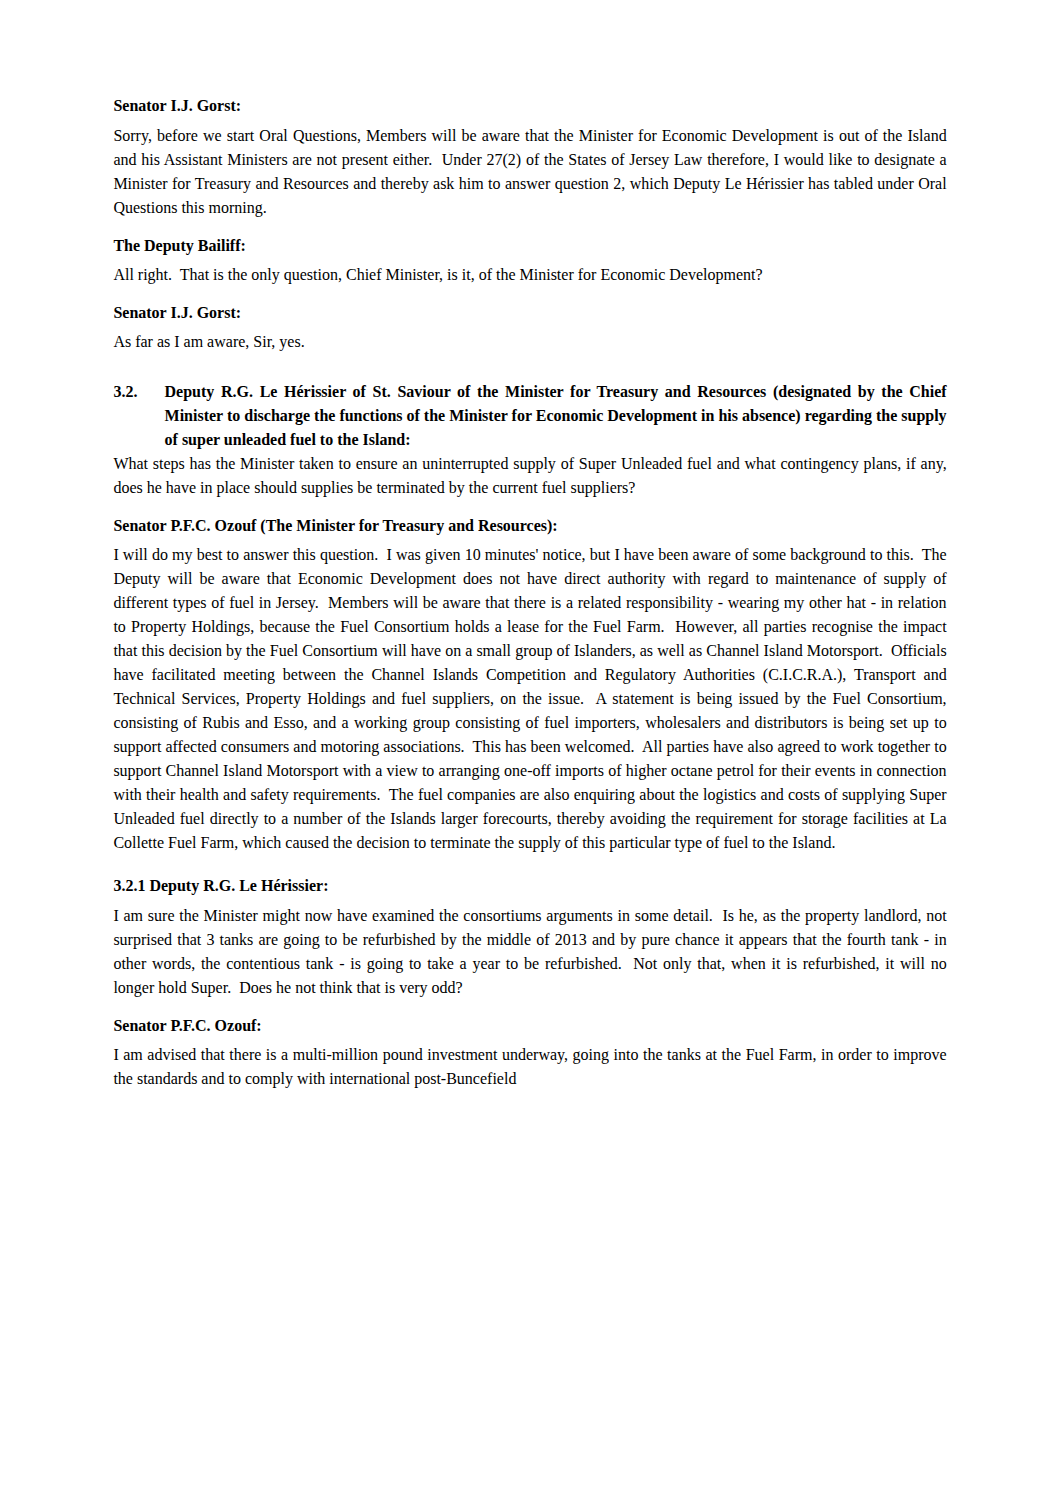Senator I.J. Gorst:
Sorry, before we start Oral Questions, Members will be aware that the Minister for Economic Development is out of the Island and his Assistant Ministers are not present either. Under 27(2) of the States of Jersey Law therefore, I would like to designate a Minister for Treasury and Resources and thereby ask him to answer question 2, which Deputy Le Hérissier has tabled under Oral Questions this morning.
The Deputy Bailiff:
All right. That is the only question, Chief Minister, is it, of the Minister for Economic Development?
Senator I.J. Gorst:
As far as I am aware, Sir, yes.
3.2.
Deputy R.G. Le Hérissier of St. Saviour of the Minister for Treasury and Resources (designated by the Chief Minister to discharge the functions of the Minister for Economic Development in his absence) regarding the supply of super unleaded fuel to the Island:
What steps has the Minister taken to ensure an uninterrupted supply of Super Unleaded fuel and what contingency plans, if any, does he have in place should supplies be terminated by the current fuel suppliers?
Senator P.F.C. Ozouf (The Minister for Treasury and Resources):
I will do my best to answer this question. I was given 10 minutes' notice, but I have been aware of some background to this. The Deputy will be aware that Economic Development does not have direct authority with regard to maintenance of supply of different types of fuel in Jersey. Members will be aware that there is a related responsibility - wearing my other hat - in relation to Property Holdings, because the Fuel Consortium holds a lease for the Fuel Farm. However, all parties recognise the impact that this decision by the Fuel Consortium will have on a small group of Islanders, as well as Channel Island Motorsport. Officials have facilitated meeting between the Channel Islands Competition and Regulatory Authorities (C.I.C.R.A.), Transport and Technical Services, Property Holdings and fuel suppliers, on the issue. A statement is being issued by the Fuel Consortium, consisting of Rubis and Esso, and a working group consisting of fuel importers, wholesalers and distributors is being set up to support affected consumers and motoring associations. This has been welcomed. All parties have also agreed to work together to support Channel Island Motorsport with a view to arranging one-off imports of higher octane petrol for their events in connection with their health and safety requirements. The fuel companies are also enquiring about the logistics and costs of supplying Super Unleaded fuel directly to a number of the Islands larger forecourts, thereby avoiding the requirement for storage facilities at La Collette Fuel Farm, which caused the decision to terminate the supply of this particular type of fuel to the Island.
3.2.1 Deputy R.G. Le Hérissier:
I am sure the Minister might now have examined the consortiums arguments in some detail. Is he, as the property landlord, not surprised that 3 tanks are going to be refurbished by the middle of 2013 and by pure chance it appears that the fourth tank - in other words, the contentious tank - is going to take a year to be refurbished. Not only that, when it is refurbished, it will no longer hold Super. Does he not think that is very odd?
Senator P.F.C. Ozouf:
I am advised that there is a multi-million pound investment underway, going into the tanks at the Fuel Farm, in order to improve the standards and to comply with international post-Buncefield